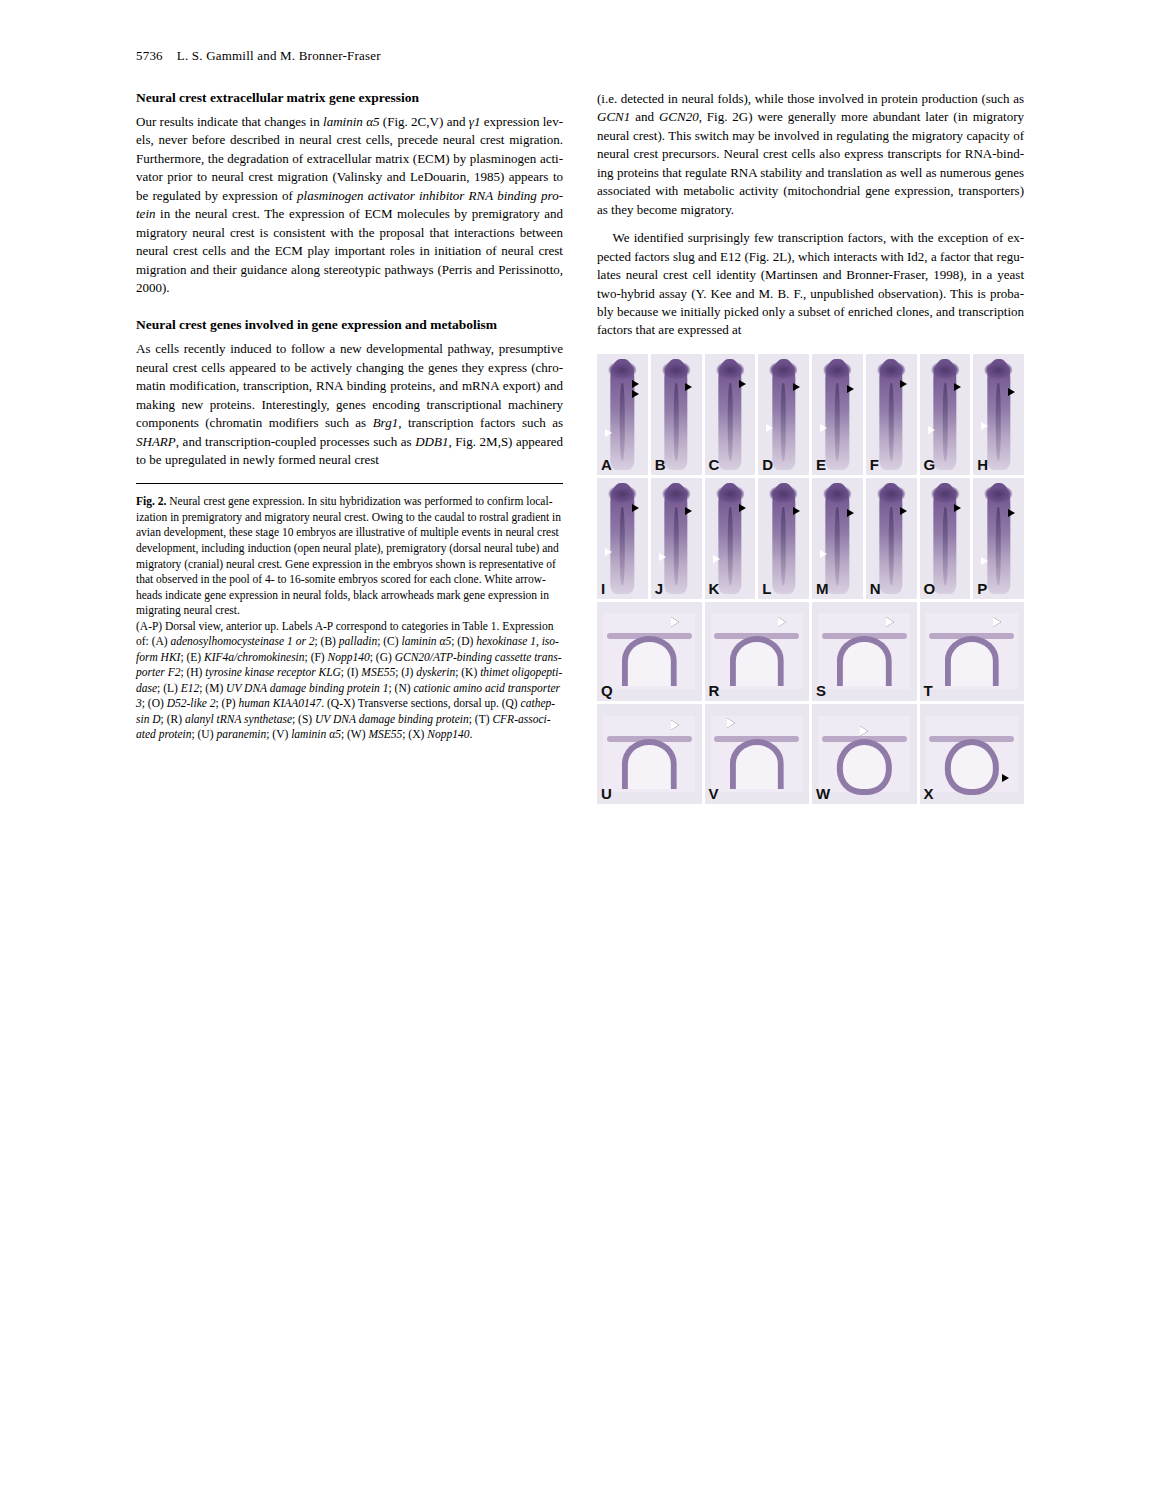5736 L. S. Gammill and M. Bronner-Fraser
Neural crest extracellular matrix gene expression
Our results indicate that changes in laminin α5 (Fig. 2C,V) and γ1 expression levels, never before described in neural crest cells, precede neural crest migration. Furthermore, the degradation of extracellular matrix (ECM) by plasminogen activator prior to neural crest migration (Valinsky and LeDouarin, 1985) appears to be regulated by expression of plasminogen activator inhibitor RNA binding protein in the neural crest. The expression of ECM molecules by premigratory and migratory neural crest is consistent with the proposal that interactions between neural crest cells and the ECM play important roles in initiation of neural crest migration and their guidance along stereotypic pathways (Perris and Perissinotto, 2000).
Neural crest genes involved in gene expression and metabolism
As cells recently induced to follow a new developmental pathway, presumptive neural crest cells appeared to be actively changing the genes they express (chromatin modification, transcription, RNA binding proteins, and mRNA export) and making new proteins. Interestingly, genes encoding transcriptional machinery components (chromatin modifiers such as Brg1, transcription factors such as SHARP, and transcription-coupled processes such as DDB1, Fig. 2M,S) appeared to be upregulated in newly formed neural crest
Fig. 2. Neural crest gene expression. In situ hybridization was performed to confirm localization in premigratory and migratory neural crest. Owing to the caudal to rostral gradient in avian development, these stage 10 embryos are illustrative of multiple events in neural crest development, including induction (open neural plate), premigratory (dorsal neural tube) and migratory (cranial) neural crest. Gene expression in the embryos shown is representative of that observed in the pool of 4- to 16-somite embryos scored for each clone. White arrowheads indicate gene expression in neural folds, black arrowheads mark gene expression in migrating neural crest.
(A-P) Dorsal view, anterior up. Labels A-P correspond to categories in Table 1. Expression of: (A) adenosylhomocysteinase 1 or 2; (B) palladin; (C) laminin α5; (D) hexokinase 1, isoform HKI; (E) KIF4a/chromokinesin; (F) Nopp140; (G) GCN20/ATP-binding cassette transporter F2; (H) tyrosine kinase receptor KLG; (I) MSE55; (J) dyskerin; (K) thimet oligopeptidase; (L) E12; (M) UV DNA damage binding protein 1; (N) cationic amino acid transporter 3; (O) D52-like 2; (P) human KIAA0147. (Q-X) Transverse sections, dorsal up. (Q) cathepsin D; (R) alanyl tRNA synthetase; (S) UV DNA damage binding protein; (T) CFR-associated protein; (U) paranemin; (V) laminin α5; (W) MSE55; (X) Nopp140.
(i.e. detected in neural folds), while those involved in protein production (such as GCN1 and GCN20, Fig. 2G) were generally more abundant later (in migratory neural crest). This switch may be involved in regulating the migratory capacity of neural crest precursors. Neural crest cells also express transcripts for RNA-binding proteins that regulate RNA stability and translation as well as numerous genes associated with metabolic activity (mitochondrial gene expression, transporters) as they become migratory.
We identified surprisingly few transcription factors, with the exception of expected factors slug and E12 (Fig. 2L), which interacts with Id2, a factor that regulates neural crest cell identity (Martinsen and Bronner-Fraser, 1998), in a yeast two-hybrid assay (Y. Kee and M. B. F., unpublished observation). This is probably because we initially picked only a subset of enriched clones, and transcription factors that are expressed at
A
B
C
D
E
F
G
H
I
J
K
L
M
N
O
P
Q
R
S
T
U
V
W
X